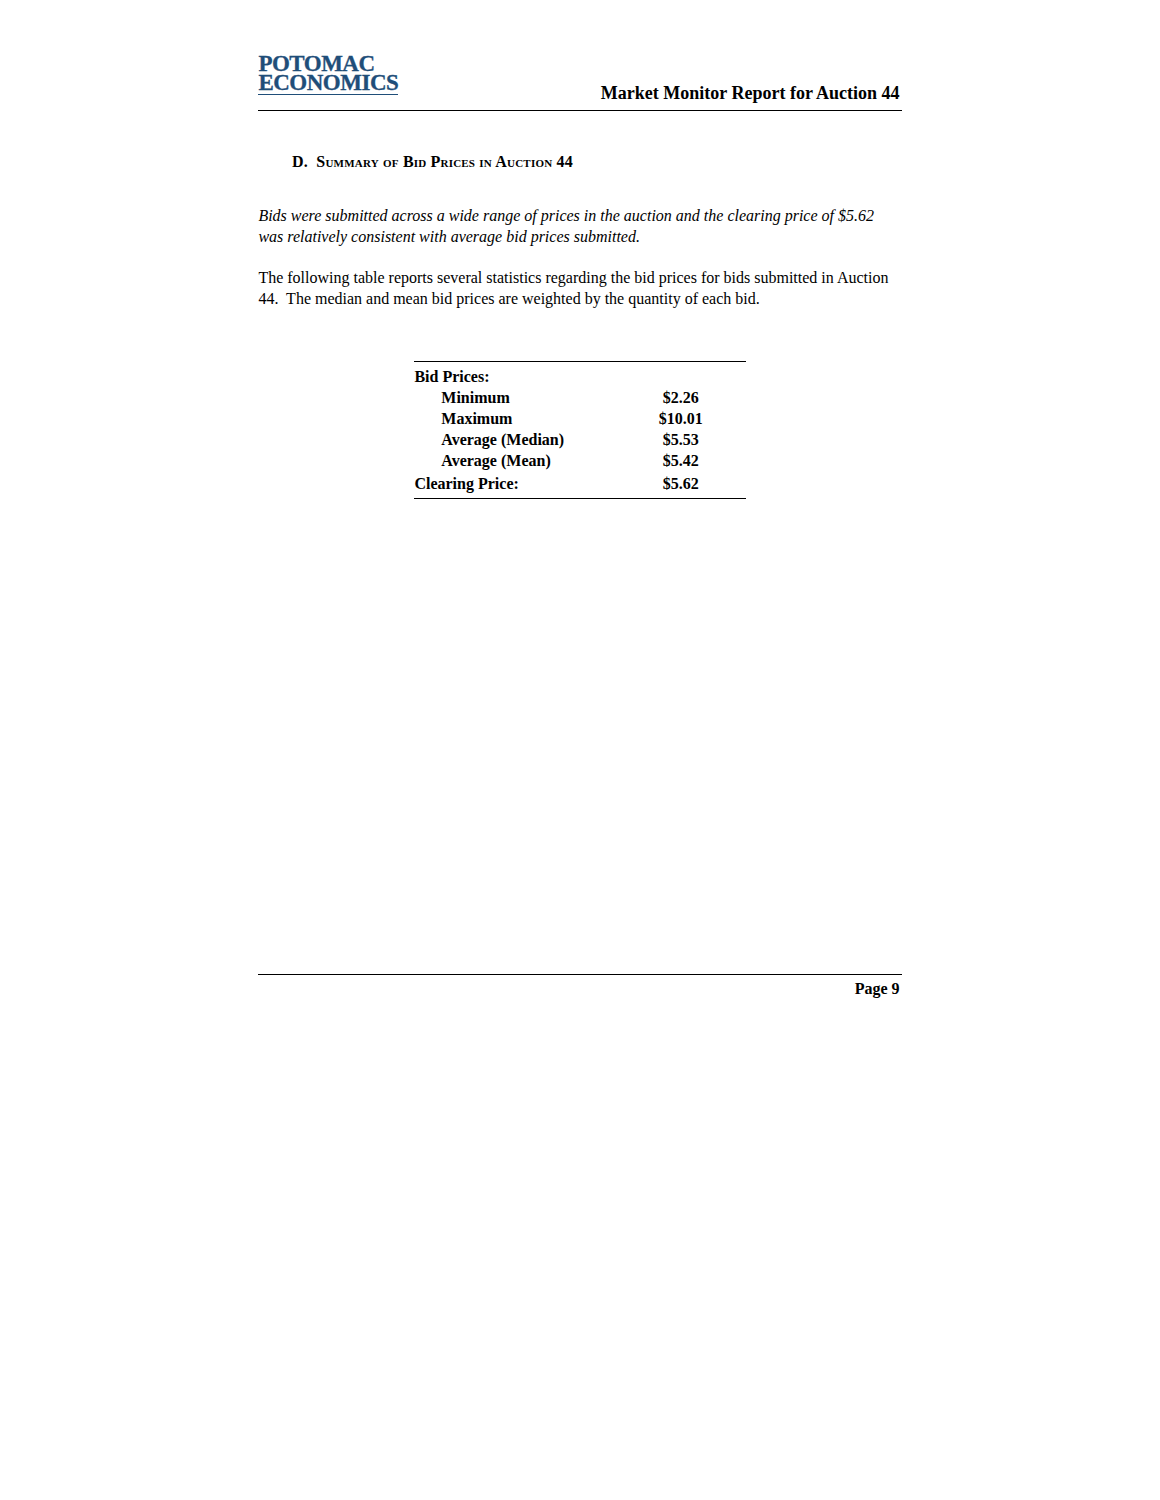POTOMAC ECONOMICS
Market Monitor Report for Auction 44
D. Summary of Bid Prices in Auction 44
Bids were submitted across a wide range of prices in the auction and the clearing price of $5.62 was relatively consistent with average bid prices submitted.
The following table reports several statistics regarding the bid prices for bids submitted in Auction 44. The median and mean bid prices are weighted by the quantity of each bid.
| Bid Prices: | |
| Minimum | $2.26 |
| Maximum | $10.01 |
| Average (Median) | $5.53 |
| Average (Mean) | $5.42 |
| Clearing Price: | $5.62 |
Page 9